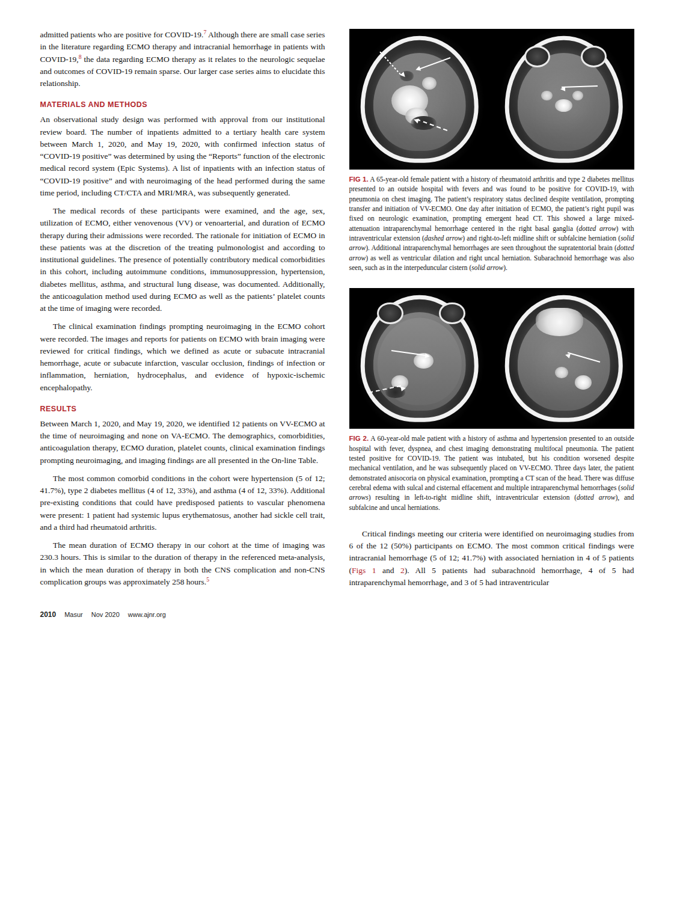admitted patients who are positive for COVID-19.7 Although there are small case series in the literature regarding ECMO therapy and intracranial hemorrhage in patients with COVID-19,8 the data regarding ECMO therapy as it relates to the neurologic sequelae and outcomes of COVID-19 remain sparse. Our larger case series aims to elucidate this relationship.
Materials and Methods
An observational study design was performed with approval from our institutional review board. The number of inpatients admitted to a tertiary health care system between March 1, 2020, and May 19, 2020, with confirmed infection status of “COVID-19 positive” was determined by using the “Reports” function of the electronic medical record system (Epic Systems). A list of inpatients with an infection status of “COVID-19 positive” and with neuroimaging of the head performed during the same time period, including CT/CTA and MRI/MRA, was subsequently generated.
The medical records of these participants were examined, and the age, sex, utilization of ECMO, either venovenous (VV) or venoarterial, and duration of ECMO therapy during their admissions were recorded. The rationale for initiation of ECMO in these patients was at the discretion of the treating pulmonologist and according to institutional guidelines. The presence of potentially contributory medical comorbidities in this cohort, including autoimmune conditions, immunosuppression, hypertension, diabetes mellitus, asthma, and structural lung disease, was documented. Additionally, the anticoagulation method used during ECMO as well as the patients’ platelet counts at the time of imaging were recorded.
The clinical examination findings prompting neuroimaging in the ECMO cohort were recorded. The images and reports for patients on ECMO with brain imaging were reviewed for critical findings, which we defined as acute or subacute intracranial hemorrhage, acute or subacute infarction, vascular occlusion, findings of infection or inflammation, herniation, hydrocephalus, and evidence of hypoxic-ischemic encephalopathy.
Results
Between March 1, 2020, and May 19, 2020, we identified 12 patients on VV-ECMO at the time of neuroimaging and none on VA-ECMO. The demographics, comorbidities, anticoagulation therapy, ECMO duration, platelet counts, clinical examination findings prompting neuroimaging, and imaging findings are all presented in the On-line Table.
The most common comorbid conditions in the cohort were hypertension (5 of 12; 41.7%), type 2 diabetes mellitus (4 of 12, 33%), and asthma (4 of 12, 33%). Additional pre-existing conditions that could have predisposed patients to vascular phenomena were present: 1 patient had systemic lupus erythematosus, another had sickle cell trait, and a third had rheumatoid arthritis.
The mean duration of ECMO therapy in our cohort at the time of imaging was 230.3 hours. This is similar to the duration of therapy in the referenced meta-analysis, in which the mean duration of therapy in both the CNS complication and non-CNS complication groups was approximately 258 hours.5
FIG 1. A 65-year-old female patient with a history of rheumatoid arthritis and type 2 diabetes mellitus presented to an outside hospital with fevers and was found to be positive for COVID-19, with pneumonia on chest imaging. The patient’s respiratory status declined despite ventilation, prompting transfer and initiation of VV-ECMO. One day after initiation of ECMO, the patient’s right pupil was fixed on neurologic examination, prompting emergent head CT. This showed a large mixed-attenuation intraparenchymal hemorrhage centered in the right basal ganglia (dotted arrow) with intraventricular extension (dashed arrow) and right-to-left midline shift or subfalcine herniation (solid arrow). Additional intraparenchymal hemorrhages are seen throughout the supratentorial brain (dotted arrow) as well as ventricular dilation and right uncal herniation. Subarachnoid hemorrhage was also seen, such as in the interpeduncular cistern (solid arrow).
FIG 2. A 60-year-old male patient with a history of asthma and hypertension presented to an outside hospital with fever, dyspnea, and chest imaging demonstrating multifocal pneumonia. The patient tested positive for COVID-19. The patient was intubated, but his condition worsened despite mechanical ventilation, and he was subsequently placed on VV-ECMO. Three days later, the patient demonstrated anisocoria on physical examination, prompting a CT scan of the head. There was diffuse cerebral edema with sulcal and cisternal effacement and multiple intraparenchymal hemorrhages (solid arrows) resulting in left-to-right midline shift, intraventricular extension (dotted arrow), and subfalcine and uncal herniations.
Critical findings meeting our criteria were identified on neuroimaging studies from 6 of the 12 (50%) participants on ECMO. The most common critical findings were intracranial hemorrhage (5 of 12; 41.7%) with associated herniation in 4 of 5 patients (Figs 1 and 2). All 5 patients had subarachnoid hemorrhage, 4 of 5 had intraparenchymal hemorrhage, and 3 of 5 had intraventricular
2010 Masur Nov 2020 www.ajnr.org